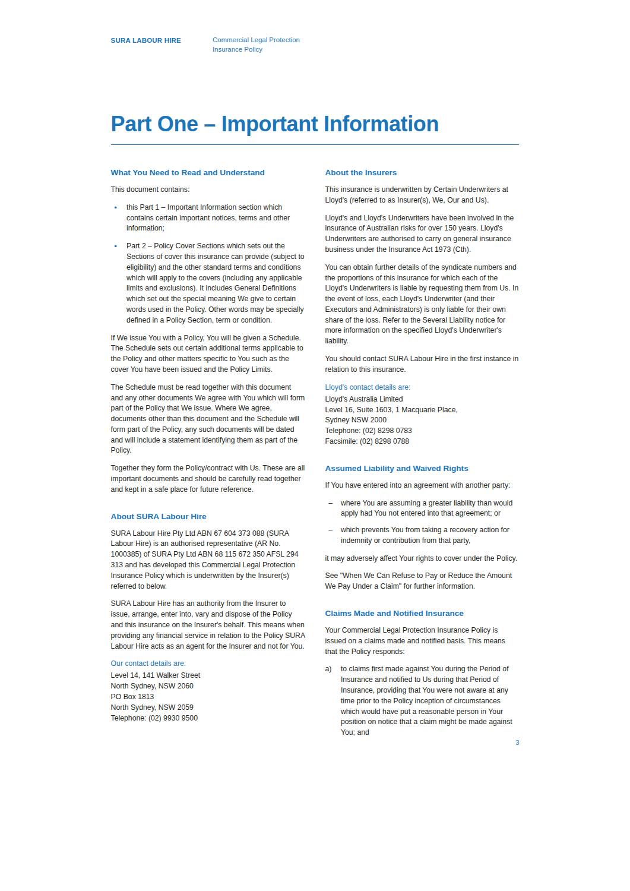SURA LABOUR HIRE
Commercial Legal Protection
Insurance Policy
Part One – Important Information
What You Need to Read and Understand
This document contains:
this Part 1 – Important Information section which contains certain important notices, terms and other information;
Part 2 – Policy Cover Sections which sets out the Sections of cover this insurance can provide (subject to eligibility) and the other standard terms and conditions which will apply to the covers (including any applicable limits and exclusions). It includes General Definitions which set out the special meaning We give to certain words used in the Policy. Other words may be specially defined in a Policy Section, term or condition.
If We issue You with a Policy, You will be given a Schedule. The Schedule sets out certain additional terms applicable to the Policy and other matters specific to You such as the cover You have been issued and the Policy Limits.
The Schedule must be read together with this document and any other documents We agree with You which will form part of the Policy that We issue. Where We agree, documents other than this document and the Schedule will form part of the Policy, any such documents will be dated and will include a statement identifying them as part of the Policy.
Together they form the Policy/contract with Us. These are all important documents and should be carefully read together and kept in a safe place for future reference.
About SURA Labour Hire
SURA Labour Hire Pty Ltd ABN 67 604 373 088 (SURA Labour Hire) is an authorised representative (AR No. 1000385) of SURA Pty Ltd ABN 68 115 672 350 AFSL 294 313 and has developed this Commercial Legal Protection Insurance Policy which is underwritten by the Insurer(s) referred to below.
SURA Labour Hire has an authority from the Insurer to issue, arrange, enter into, vary and dispose of the Policy and this insurance on the Insurer's behalf. This means when providing any financial service in relation to the Policy SURA Labour Hire acts as an agent for the Insurer and not for You.
Our contact details are:
Level 14, 141 Walker Street
North Sydney, NSW 2060
PO Box 1813
North Sydney, NSW 2059
Telephone: (02) 9930 9500
About the Insurers
This insurance is underwritten by Certain Underwriters at Lloyd's (referred to as Insurer(s), We, Our and Us).
Lloyd's and Lloyd's Underwriters have been involved in the insurance of Australian risks for over 150 years. Lloyd's Underwriters are authorised to carry on general insurance business under the Insurance Act 1973 (Cth).
You can obtain further details of the syndicate numbers and the proportions of this insurance for which each of the Lloyd's Underwriters is liable by requesting them from Us. In the event of loss, each Lloyd's Underwriter (and their Executors and Administrators) is only liable for their own share of the loss. Refer to the Several Liability notice for more information on the specified Lloyd's Underwriter's liability.
You should contact SURA Labour Hire in the first instance in relation to this insurance.
Lloyd's contact details are:
Lloyd's Australia Limited
Level 16, Suite 1603, 1 Macquarie Place,
Sydney NSW 2000
Telephone: (02) 8298 0783
Facsimile: (02) 8298 0788
Assumed Liability and Waived Rights
If You have entered into an agreement with another party:
where You are assuming a greater liability than would apply had You not entered into that agreement; or
which prevents You from taking a recovery action for indemnity or contribution from that party,
it may adversely affect Your rights to cover under the Policy.
See "When We Can Refuse to Pay or Reduce the Amount We Pay Under a Claim" for further information.
Claims Made and Notified Insurance
Your Commercial Legal Protection Insurance Policy is issued on a claims made and notified basis. This means that the Policy responds:
to claims first made against You during the Period of Insurance and notified to Us during that Period of Insurance, providing that You were not aware at any time prior to the Policy inception of circumstances which would have put a reasonable person in Your position on notice that a claim might be made against You; and
3